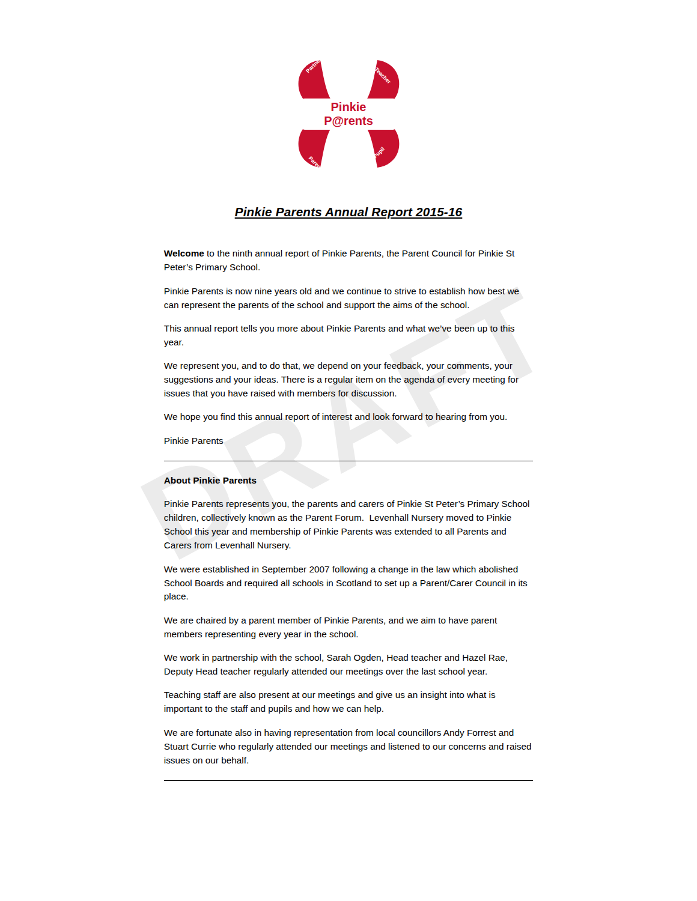DRAFT
Pinkie P@rents Partners Teacher Parent Pupil
Pinkie Parents Annual Report 2015-16
Welcome to the ninth annual report of Pinkie Parents, the Parent Council for Pinkie St Peter’s Primary School.
Pinkie Parents is now nine years old and we continue to strive to establish how best we can represent the parents of the school and support the aims of the school.
This annual report tells you more about Pinkie Parents and what we’ve been up to this year.
We represent you, and to do that, we depend on your feedback, your comments, your suggestions and your ideas. There is a regular item on the agenda of every meeting for issues that you have raised with members for discussion.
We hope you find this annual report of interest and look forward to hearing from you.
Pinkie Parents
About Pinkie Parents
Pinkie Parents represents you, the parents and carers of Pinkie St Peter’s Primary School children, collectively known as the Parent Forum. Levenhall Nursery moved to Pinkie School this year and membership of Pinkie Parents was extended to all Parents and Carers from Levenhall Nursery.
We were established in September 2007 following a change in the law which abolished School Boards and required all schools in Scotland to set up a Parent/Carer Council in its place.
We are chaired by a parent member of Pinkie Parents, and we aim to have parent members representing every year in the school.
We work in partnership with the school, Sarah Ogden, Head teacher and Hazel Rae, Deputy Head teacher regularly attended our meetings over the last school year.
Teaching staff are also present at our meetings and give us an insight into what is important to the staff and pupils and how we can help.
We are fortunate also in having representation from local councillors Andy Forrest and Stuart Currie who regularly attended our meetings and listened to our concerns and raised issues on our behalf.